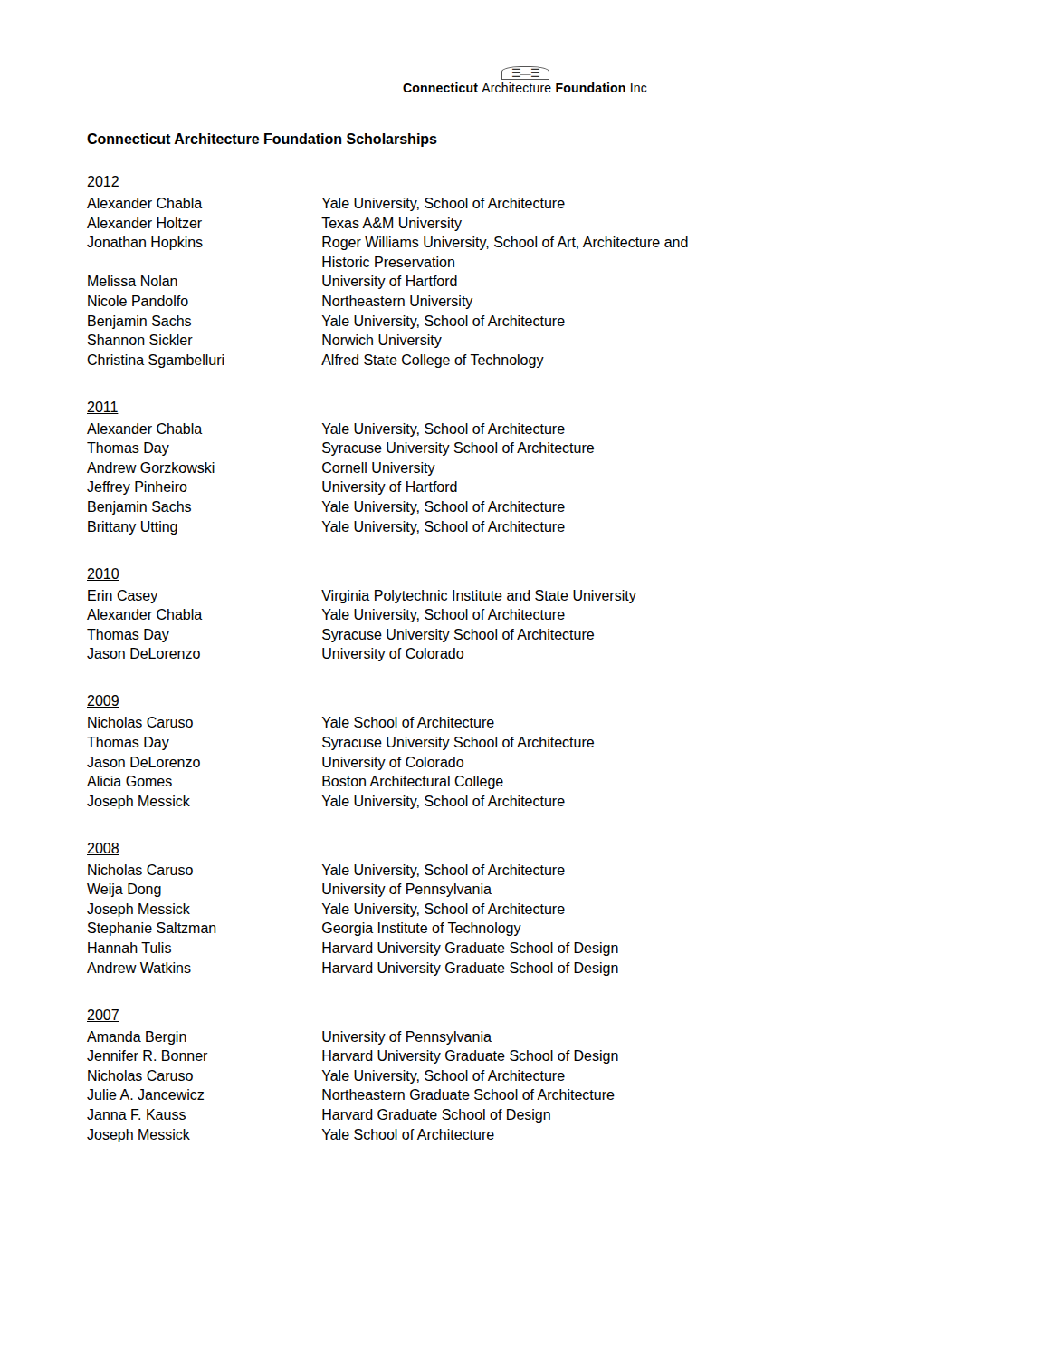☰—☰
Connecticut Architecture Foundation Inc
Connecticut Architecture Foundation Scholarships
2012
| Alexander Chabla | Yale University, School of Architecture |
| Alexander Holtzer | Texas A&M University |
| Jonathan Hopkins | Roger Williams University, School of Art, Architecture and Historic Preservation |
| Melissa Nolan | University of Hartford |
| Nicole Pandolfo | Northeastern University |
| Benjamin Sachs | Yale University, School of Architecture |
| Shannon Sickler | Norwich University |
| Christina Sgambelluri | Alfred State College of Technology |
2011
| Alexander Chabla | Yale University, School of Architecture |
| Thomas Day | Syracuse University School of Architecture |
| Andrew Gorzkowski | Cornell University |
| Jeffrey Pinheiro | University of Hartford |
| Benjamin Sachs | Yale University, School of Architecture |
| Brittany Utting | Yale University, School of Architecture |
2010
| Erin Casey | Virginia Polytechnic Institute and State University |
| Alexander Chabla | Yale University, School of Architecture |
| Thomas Day | Syracuse University School of Architecture |
| Jason DeLorenzo | University of Colorado |
2009
| Nicholas Caruso | Yale School of Architecture |
| Thomas Day | Syracuse University School of Architecture |
| Jason DeLorenzo | University of Colorado |
| Alicia Gomes | Boston Architectural College |
| Joseph Messick | Yale University, School of Architecture |
2008
| Nicholas Caruso | Yale University, School of Architecture |
| Weija Dong | University of Pennsylvania |
| Joseph Messick | Yale University, School of Architecture |
| Stephanie Saltzman | Georgia Institute of Technology |
| Hannah Tulis | Harvard University Graduate School of Design |
| Andrew Watkins | Harvard University Graduate School of Design |
2007
| Amanda Bergin | University of Pennsylvania |
| Jennifer R. Bonner | Harvard University Graduate School of Design |
| Nicholas Caruso | Yale University, School of Architecture |
| Julie A. Jancewicz | Northeastern Graduate School of Architecture |
| Janna F. Kauss | Harvard Graduate School of Design |
| Joseph Messick | Yale School of Architecture |